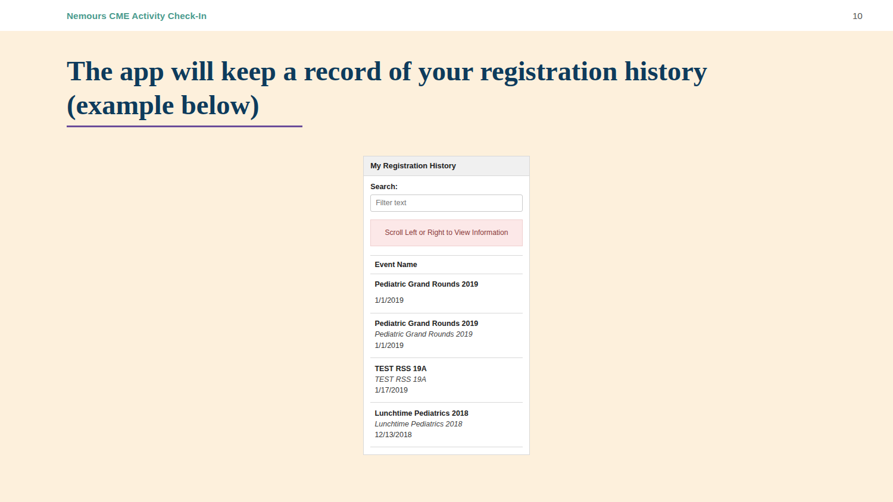Nemours CME Activity Check-In 10
The app will keep a record of your registration history (example below)
My Registration History
Search:
Scroll Left or Right to View Information
| Event Name |
| --- |
| Pediatric Grand Rounds 2019 1/1/2019 |
| Pediatric Grand Rounds 2019 Pediatric Grand Rounds 2019 1/1/2019 |
| TEST RSS 19A TEST RSS 19A 1/17/2019 |
| Lunchtime Pediatrics 2018 Lunchtime Pediatrics 2018 12/13/2018 |